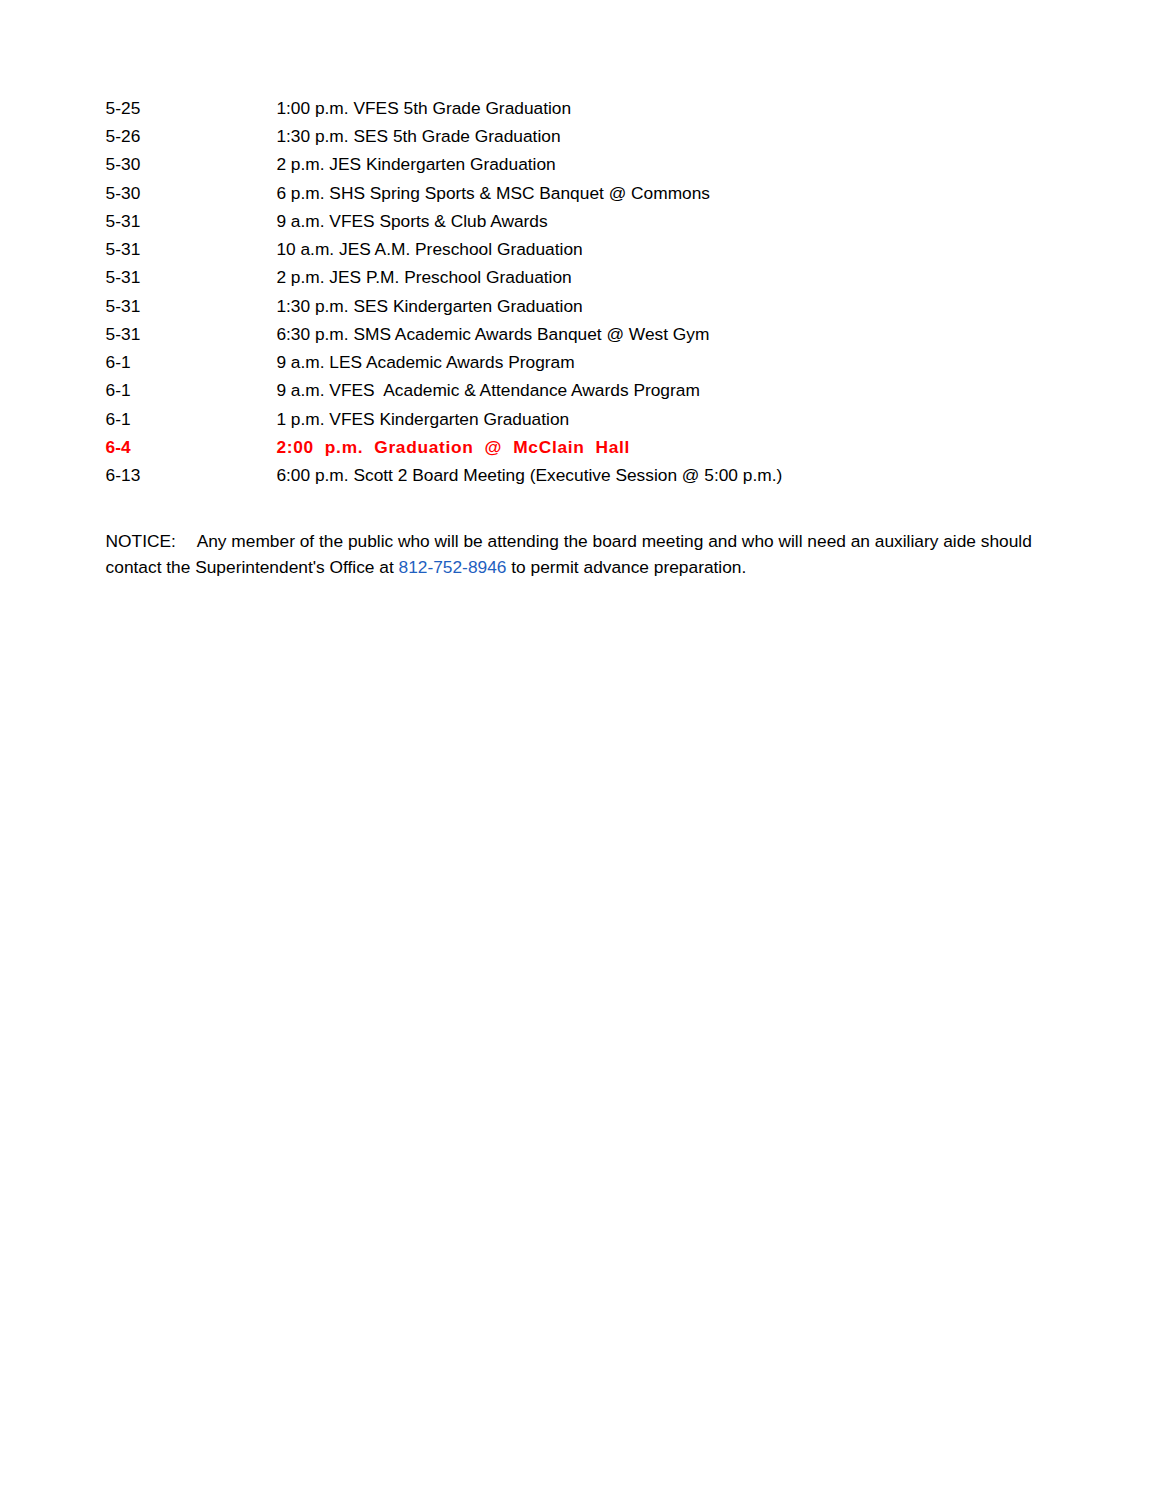| 5-25 | | 1:00 p.m. VFES 5th Grade Graduation |
| 5-26 | | 1:30 p.m. SES 5th Grade Graduation |
| 5-30 | | 2 p.m. JES Kindergarten Graduation |
| 5-30 | | 6 p.m. SHS Spring Sports & MSC Banquet @ Commons |
| 5-31 | | 9 a.m. VFES Sports & Club Awards |
| 5-31 | | 10 a.m. JES A.M. Preschool Graduation |
| 5-31 | | 2 p.m. JES P.M. Preschool Graduation |
| 5-31 | | 1:30 p.m. SES Kindergarten Graduation |
| 5-31 | | 6:30 p.m. SMS Academic Awards Banquet @ West Gym |
| 6-1 | | 9 a.m. LES Academic Awards Program |
| 6-1 | | 9 a.m. VFES Academic & Attendance Awards Program |
| 6-1 | | 1 p.m. VFES Kindergarten Graduation |
| 6-4 | | 2:00 p.m. Graduation @ McClain Hall |
| 6-13 | | 6:00 p.m. Scott 2 Board Meeting (Executive Session @ 5:00 p.m.) |
NOTICE: Any member of the public who will be attending the board meeting and who will need an auxiliary aide should contact the Superintendent's Office at 812-752-8946 to permit advance preparation.